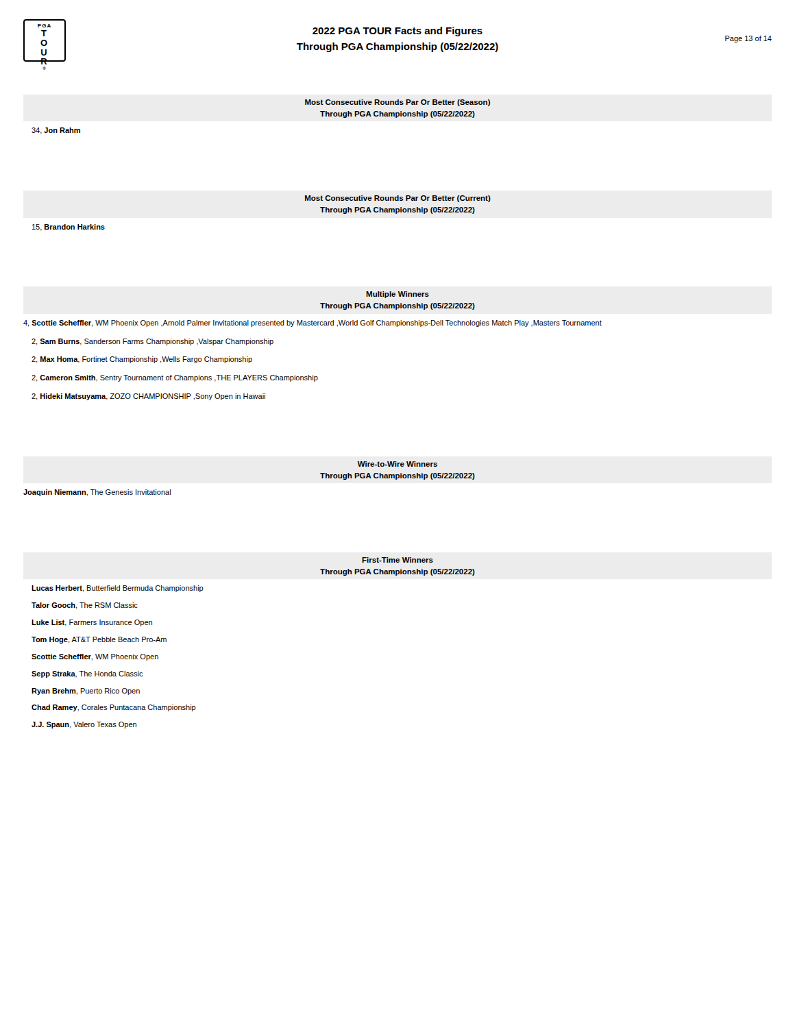PGA
T
O
U
R
®
2022 PGA TOUR Facts and Figures
Through PGA Championship (05/22/2022)
Page 13 of 14
Most Consecutive Rounds Par Or Better (Season)
Through PGA Championship (05/22/2022)
34, Jon Rahm
Most Consecutive Rounds Par Or Better (Current)
Through PGA Championship (05/22/2022)
15, Brandon Harkins
Multiple Winners
Through PGA Championship (05/22/2022)
4, Scottie Scheffler, WM Phoenix Open ,Arnold Palmer Invitational presented by Mastercard ,World Golf Championships-Dell Technologies Match Play ,Masters Tournament
2, Sam Burns, Sanderson Farms Championship ,Valspar Championship
2, Max Homa, Fortinet Championship ,Wells Fargo Championship
2, Cameron Smith, Sentry Tournament of Champions ,THE PLAYERS Championship
2, Hideki Matsuyama, ZOZO CHAMPIONSHIP ,Sony Open in Hawaii
Wire-to-Wire Winners
Through PGA Championship (05/22/2022)
Joaquin Niemann, The Genesis Invitational
First-Time Winners
Through PGA Championship (05/22/2022)
Lucas Herbert, Butterfield Bermuda Championship
Talor Gooch, The RSM Classic
Luke List, Farmers Insurance Open
Tom Hoge, AT&T Pebble Beach Pro-Am
Scottie Scheffler, WM Phoenix Open
Sepp Straka, The Honda Classic
Ryan Brehm, Puerto Rico Open
Chad Ramey, Corales Puntacana Championship
J.J. Spaun, Valero Texas Open